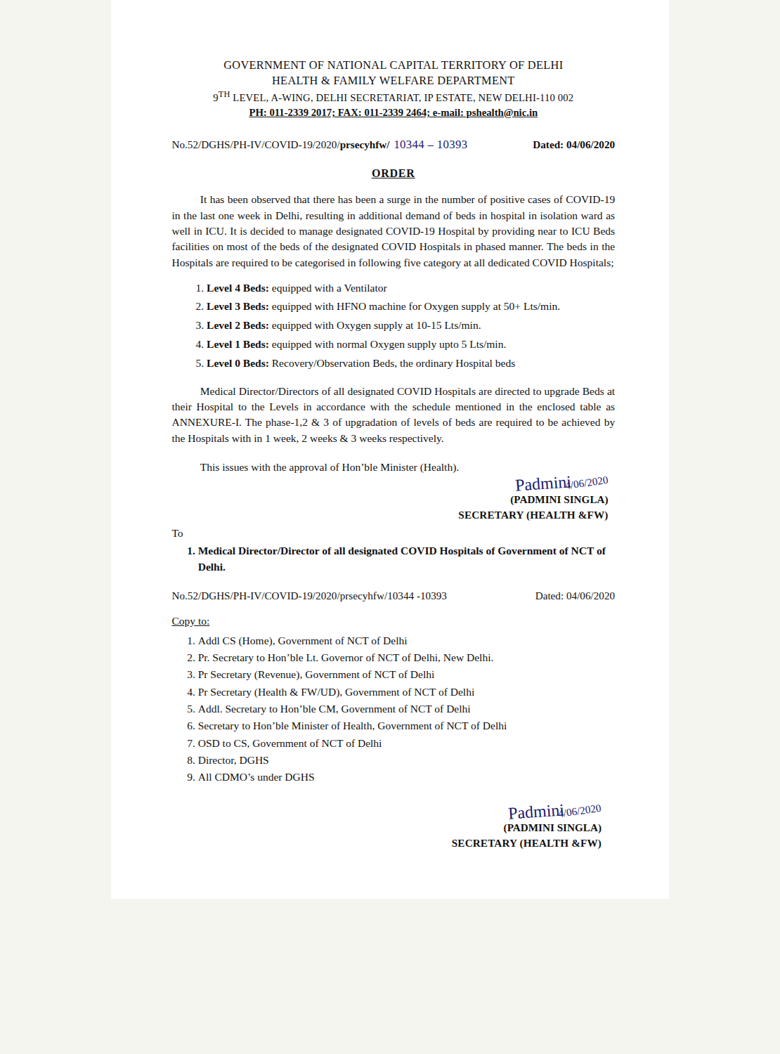GOVERNMENT OF NATIONAL CAPITAL TERRITORY OF DELHI
HEALTH & FAMILY WELFARE DEPARTMENT
9TH LEVEL, A-WING, DELHI SECRETARIAT, IP ESTATE, NEW DELHI-110 002
PH: 011-2339 2017; FAX: 011-2339 2464; e-mail: pshealth@nic.in
No.52/DGHS/PH-IV/COVID-19/2020/prsecyhfw/10344 – 10393 Dated: 04/06/2020
ORDER
It has been observed that there has been a surge in the number of positive cases of COVID-19 in the last one week in Delhi, resulting in additional demand of beds in hospital in isolation ward as well in ICU. It is decided to manage designated COVID-19 Hospital by providing near to ICU Beds facilities on most of the beds of the designated COVID Hospitals in phased manner. The beds in the Hospitals are required to be categorised in following five category at all dedicated COVID Hospitals;
Level 4 Beds: equipped with a Ventilator
Level 3 Beds: equipped with HFNO machine for Oxygen supply at 50+ Lts/min.
Level 2 Beds: equipped with Oxygen supply at 10-15 Lts/min.
Level 1 Beds: equipped with normal Oxygen supply upto 5 Lts/min.
Level 0 Beds: Recovery/Observation Beds, the ordinary Hospital beds
Medical Director/Directors of all designated COVID Hospitals are directed to upgrade Beds at their Hospital to the Levels in accordance with the schedule mentioned in the enclosed table as ANNEXURE-I. The phase-1,2 & 3 of upgradation of levels of beds are required to be achieved by the Hospitals with in 1 week, 2 weeks & 3 weeks respectively.
This issues with the approval of Hon’ble Minister (Health).
Padmini 4/06/2020
(PADMINI SINGLA)
SECRETARY (HEALTH &FW)
To
Medical Director/Director of all designated COVID Hospitals of Government of NCT of Delhi.
No.52/DGHS/PH-IV/COVID-19/2020/prsecyhfw/10344 -10393 Dated: 04/06/2020
Copy to:
Addl CS (Home), Government of NCT of Delhi
Pr. Secretary to Hon’ble Lt. Governor of NCT of Delhi, New Delhi.
Pr Secretary (Revenue), Government of NCT of Delhi
Pr Secretary (Health & FW/UD), Government of NCT of Delhi
Addl. Secretary to Hon’ble CM, Government of NCT of Delhi
Secretary to Hon’ble Minister of Health, Government of NCT of Delhi
OSD to CS, Government of NCT of Delhi
Director, DGHS
All CDMO’s under DGHS
Padmini 4/06/2020
(PADMINI SINGLA)
SECRETARY (HEALTH &FW)